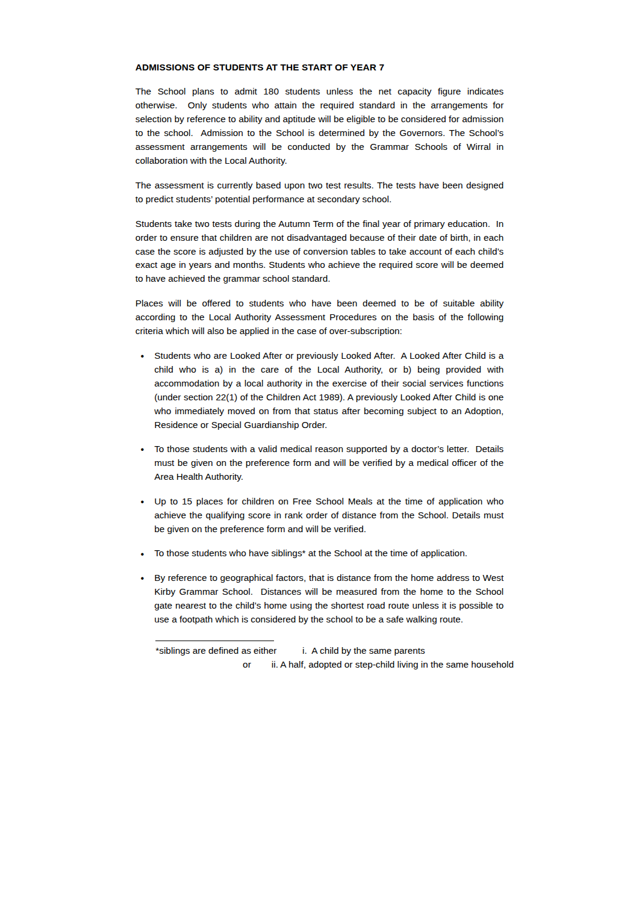ADMISSIONS OF STUDENTS AT THE START OF YEAR 7
The School plans to admit 180 students unless the net capacity figure indicates otherwise. Only students who attain the required standard in the arrangements for selection by reference to ability and aptitude will be eligible to be considered for admission to the school. Admission to the School is determined by the Governors. The School’s assessment arrangements will be conducted by the Grammar Schools of Wirral in collaboration with the Local Authority.
The assessment is currently based upon two test results. The tests have been designed to predict students’ potential performance at secondary school.
Students take two tests during the Autumn Term of the final year of primary education. In order to ensure that children are not disadvantaged because of their date of birth, in each case the score is adjusted by the use of conversion tables to take account of each child’s exact age in years and months. Students who achieve the required score will be deemed to have achieved the grammar school standard.
Places will be offered to students who have been deemed to be of suitable ability according to the Local Authority Assessment Procedures on the basis of the following criteria which will also be applied in the case of over-subscription:
Students who are Looked After or previously Looked After. A Looked After Child is a child who is a) in the care of the Local Authority, or b) being provided with accommodation by a local authority in the exercise of their social services functions (under section 22(1) of the Children Act 1989). A previously Looked After Child is one who immediately moved on from that status after becoming subject to an Adoption, Residence or Special Guardianship Order.
To those students with a valid medical reason supported by a doctor’s letter. Details must be given on the preference form and will be verified by a medical officer of the Area Health Authority.
Up to 15 places for children on Free School Meals at the time of application who achieve the qualifying score in rank order of distance from the School. Details must be given on the preference form and will be verified.
To those students who have siblings* at the School at the time of application.
By reference to geographical factors, that is distance from the home address to West Kirby Grammar School. Distances will be measured from the home to the School gate nearest to the child’s home using the shortest road route unless it is possible to use a footpath which is considered by the school to be a safe walking route.
*siblings are defined as either i. A child by the same parents or ii. A half, adopted or step-child living in the same household